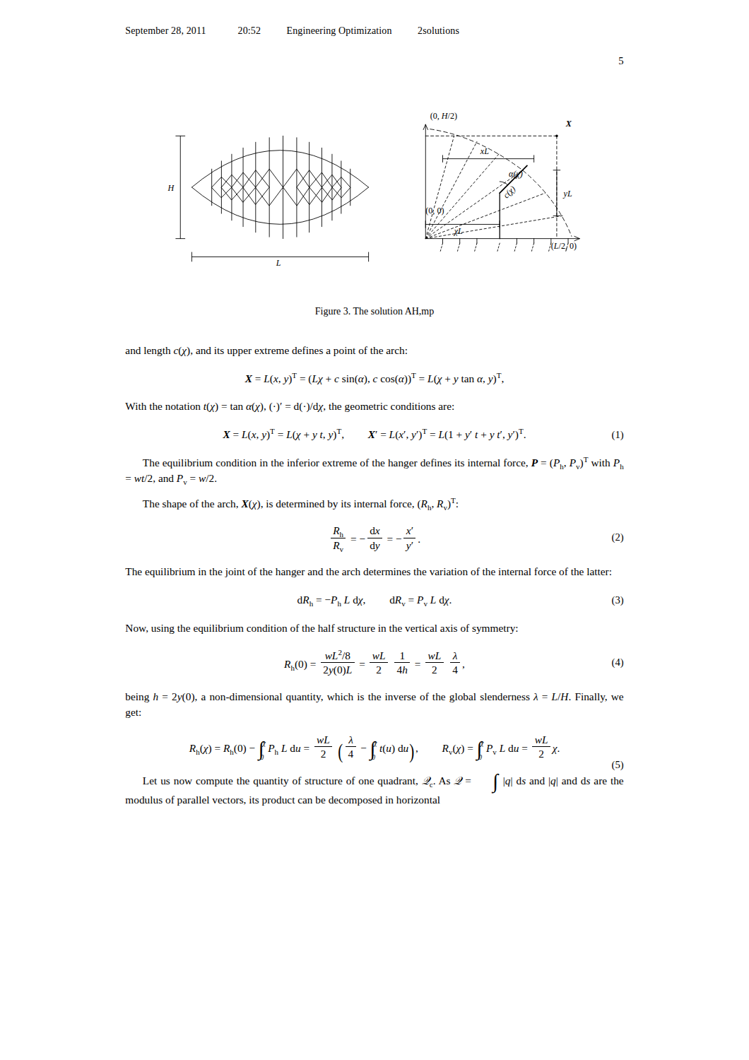September 28, 2011 20:52 Engineering Optimization 2solutions
5
H L (0, H/2) (0, 0) (L/2, 0) xL yL χL X α(χ) c(χ)
Figure 3. The solution AH,mp
and length c(χ), and its upper extreme defines a point of the arch:
X = L(x, y)T = (Lχ + c sin(α), c cos(α))T = L(χ + y tan α, y)T,
With the notation t(χ) = tan α(χ), (·)′ = d(·)/dχ, the geometric conditions are:
X = L(x, y)T = L(χ + y t, y)T, X′ = L(x′, y′)T = L(1 + y′ t + y t′, y′)T.
(1)
The equilibrium condition in the inferior extreme of the hanger defines its internal force, P = (Ph, Pv)T with Ph = wt/2, and Pv = w/2.
The shape of the arch, X(χ), is determined by its internal force, (Rh, Rv)T:
Rh Rv = −dx dy = −x′y′.
(2)
The equilibrium in the joint of the hanger and the arch determines the variation of the internal force of the latter:
dRh = −Ph L dχ, dRv = Pv L dχ.
(3)
Now, using the equilibrium condition of the half structure in the vertical axis of symmetry:
Rh(0) = wL2/82y(0)L = wL 2 14h = wL 2 λ 4,
(4)
being h = 2y(0), a non-dimensional quantity, which is the inverse of the global slenderness λ = L/H. Finally, we get:
Rh(χ) = Rh(0) − ∫χ 0 Ph L du = wL 2 (λ 4 − ∫χ 0 t(u) du), Rv(χ) = ∫χ 0 Pv L du = wL 2 χ.
(5)
Let us now compute the quantity of structure of one quadrant, 𝒬c. As 𝒬 = ∫ |q| ds and |q| and ds are the modulus of parallel vectors, its product can be decomposed in horizontal